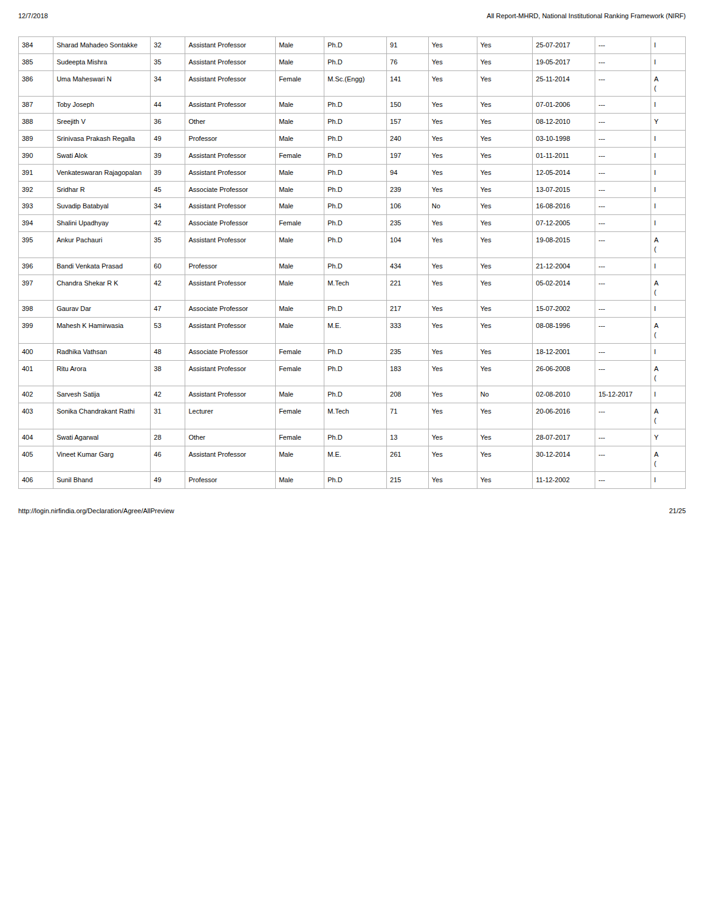12/7/2018 All Report-MHRD, National Institutional Ranking Framework (NIRF)
| 384 | Sharad Mahadeo Sontakke | 32 | Assistant Professor | Male | Ph.D | 91 | Yes | Yes | 25-07-2017 | --- | I |
| 385 | Sudeepta Mishra | 35 | Assistant Professor | Male | Ph.D | 76 | Yes | Yes | 19-05-2017 | --- | I |
| 386 | Uma Maheswari N | 34 | Assistant Professor | Female | M.Sc.(Engg) | 141 | Yes | Yes | 25-11-2014 | --- | A ( |
| 387 | Toby Joseph | 44 | Assistant Professor | Male | Ph.D | 150 | Yes | Yes | 07-01-2006 | --- | I |
| 388 | Sreejith V | 36 | Other | Male | Ph.D | 157 | Yes | Yes | 08-12-2010 | --- | Y |
| 389 | Srinivasa Prakash Regalla | 49 | Professor | Male | Ph.D | 240 | Yes | Yes | 03-10-1998 | --- | I |
| 390 | Swati Alok | 39 | Assistant Professor | Female | Ph.D | 197 | Yes | Yes | 01-11-2011 | --- | I |
| 391 | Venkateswaran Rajagopalan | 39 | Assistant Professor | Male | Ph.D | 94 | Yes | Yes | 12-05-2014 | --- | I |
| 392 | Sridhar R | 45 | Associate Professor | Male | Ph.D | 239 | Yes | Yes | 13-07-2015 | --- | I |
| 393 | Suvadip Batabyal | 34 | Assistant Professor | Male | Ph.D | 106 | No | Yes | 16-08-2016 | --- | I |
| 394 | Shalini Upadhyay | 42 | Associate Professor | Female | Ph.D | 235 | Yes | Yes | 07-12-2005 | --- | I |
| 395 | Ankur Pachauri | 35 | Assistant Professor | Male | Ph.D | 104 | Yes | Yes | 19-08-2015 | --- | A ( |
| 396 | Bandi Venkata Prasad | 60 | Professor | Male | Ph.D | 434 | Yes | Yes | 21-12-2004 | --- | I |
| 397 | Chandra Shekar R K | 42 | Assistant Professor | Male | M.Tech | 221 | Yes | Yes | 05-02-2014 | --- | A ( |
| 398 | Gaurav Dar | 47 | Associate Professor | Male | Ph.D | 217 | Yes | Yes | 15-07-2002 | --- | I |
| 399 | Mahesh K Hamirwasia | 53 | Assistant Professor | Male | M.E. | 333 | Yes | Yes | 08-08-1996 | --- | A ( |
| 400 | Radhika Vathsan | 48 | Associate Professor | Female | Ph.D | 235 | Yes | Yes | 18-12-2001 | --- | I |
| 401 | Ritu Arora | 38 | Assistant Professor | Female | Ph.D | 183 | Yes | Yes | 26-06-2008 | --- | A ( |
| 402 | Sarvesh Satija | 42 | Assistant Professor | Male | Ph.D | 208 | Yes | No | 02-08-2010 | 15-12-2017 | I |
| 403 | Sonika Chandrakant Rathi | 31 | Lecturer | Female | M.Tech | 71 | Yes | Yes | 20-06-2016 | --- | A ( |
| 404 | Swati Agarwal | 28 | Other | Female | Ph.D | 13 | Yes | Yes | 28-07-2017 | --- | Y |
| 405 | Vineet Kumar Garg | 46 | Assistant Professor | Male | M.E. | 261 | Yes | Yes | 30-12-2014 | --- | A ( |
| 406 | Sunil Bhand | 49 | Professor | Male | Ph.D | 215 | Yes | Yes | 11-12-2002 | --- | I |
http://login.nirfindia.org/Declaration/Agree/AllPreview 21/25